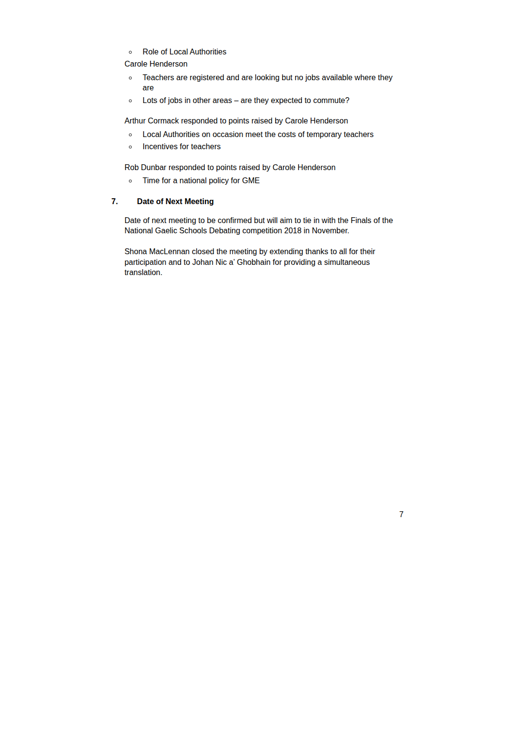Role of Local Authorities
Carole Henderson
Teachers are registered and are looking but no jobs available where they are
Lots of jobs in other areas – are they expected to commute?
Arthur Cormack responded to points raised by Carole Henderson
Local Authorities on occasion meet the costs of temporary teachers
Incentives for teachers
Rob Dunbar responded to points raised by Carole Henderson
Time for a national policy for GME
7. Date of Next Meeting
Date of next meeting to be confirmed but will aim to tie in with the Finals of the National Gaelic Schools Debating competition 2018 in November.
Shona MacLennan closed the meeting by extending thanks to all for their participation and to Johan Nic a’ Ghobhain for providing a simultaneous translation.
7